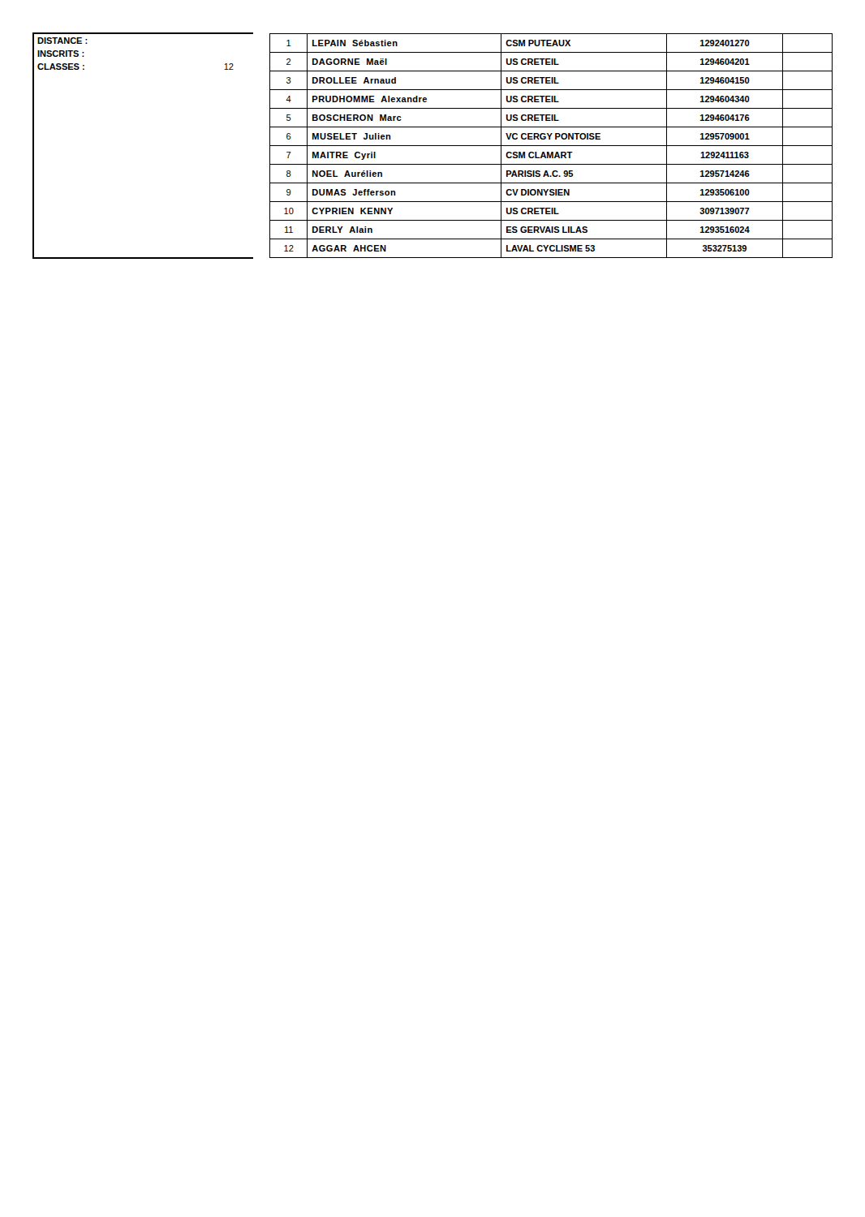| / DISTANCE : / / / INSCRITS : / / / CLASSES : / 12 / | | / 1 / LEPAIN Sébastien / CSM PUTEAUX / 1292401270 / / / 2 / DAGORNE Maël / US CRETEIL / 1294604201 / / / 3 / DROLLEE Arnaud / US CRETEIL / 1294604150 / / / 4 / PRUDHOMME Alexandre / US CRETEIL / 1294604340 / / / 5 / BOSCHERON Marc / US CRETEIL / 1294604176 / / / 6 / MUSELET Julien / VC CERGY PONTOISE / 1295709001 / / / 7 / MAITRE Cyril / CSM CLAMART / 1292411163 / / / 8 / NOEL Aurélien / PARISIS A.C. 95 / 1295714246 / / / 9 / DUMAS Jefferson / CV DIONYSIEN / 1293506100 / / / 10 / CYPRIEN KENNY / US CRETEIL / 3097139077 / / / 11 / DERLY Alain / ES GERVAIS LILAS / 1293516024 / / / 12 / AGGAR AHCEN / LAVAL CYCLISME 53 / 353275139 / / |